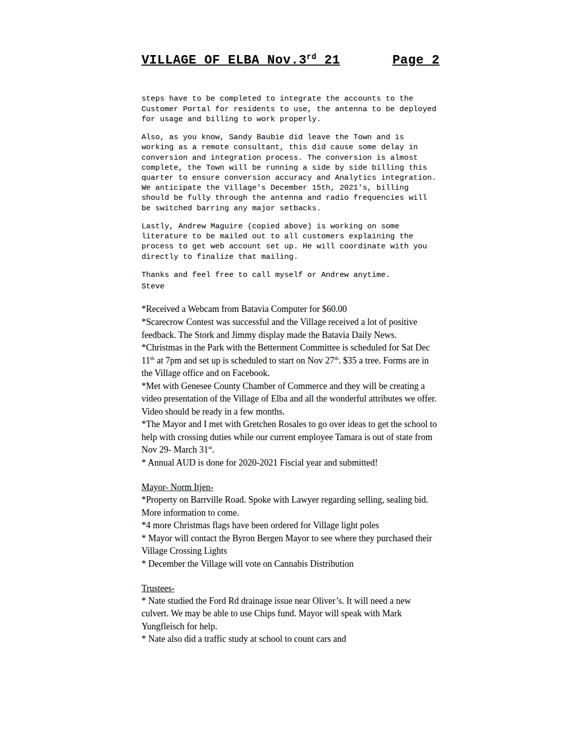VILLAGE OF ELBA Nov.3rd 21 Page 2
steps have to be completed to integrate the accounts to the Customer Portal for residents to use, the antenna to be deployed for usage and billing to work properly.
Also, as you know, Sandy Baubie did leave the Town and is working as a remote consultant, this did cause some delay in conversion and integration process. The conversion is almost complete, the Town will be running a side by side billing this quarter to ensure conversion accuracy and Analytics integration. We anticipate the Village's December 15th, 2021's, billing should be fully through the antenna and radio frequencies will be switched barring any major setbacks.
Lastly, Andrew Maguire (copied above) is working on some literature to be mailed out to all customers explaining the process to get web account set up. He will coordinate with you directly to finalize that mailing.
Thanks and feel free to call myself or Andrew anytime.
Steve
*Received a Webcam from Batavia Computer for $60.00
*Scarecrow Contest was successful and the Village received a lot of positive feedback. The Stork and Jimmy display made the Batavia Daily News.
*Christmas in the Park with the Betterment Committee is scheduled for Sat Dec 11th at 7pm and set up is scheduled to start on Nov 27th. $35 a tree. Forms are in the Village office and on Facebook.
*Met with Genesee County Chamber of Commerce and they will be creating a video presentation of the Village of Elba and all the wonderful attributes we offer. Video should be ready in a few months.
*The Mayor and I met with Gretchen Rosales to go over ideas to get the school to help with crossing duties while our current employee Tamara is out of state from Nov 29- March 31st.
* Annual AUD is done for 2020-2021 Fiscial year and submitted!
Mayor- Norm Itjen-
*Property on Barrville Road. Spoke with Lawyer regarding selling, sealing bid. More information to come.
*4 more Christmas flags have been ordered for Village light poles
* Mayor will contact the Byron Bergen Mayor to see where they purchased their Village Crossing Lights
* December the Village will vote on Cannabis Distribution
Trustees-
* Nate studied the Ford Rd drainage issue near Oliver’s. It will need a new culvert. We may be able to use Chips fund. Mayor will speak with Mark Yungfleisch for help.
* Nate also did a traffic study at school to count cars and